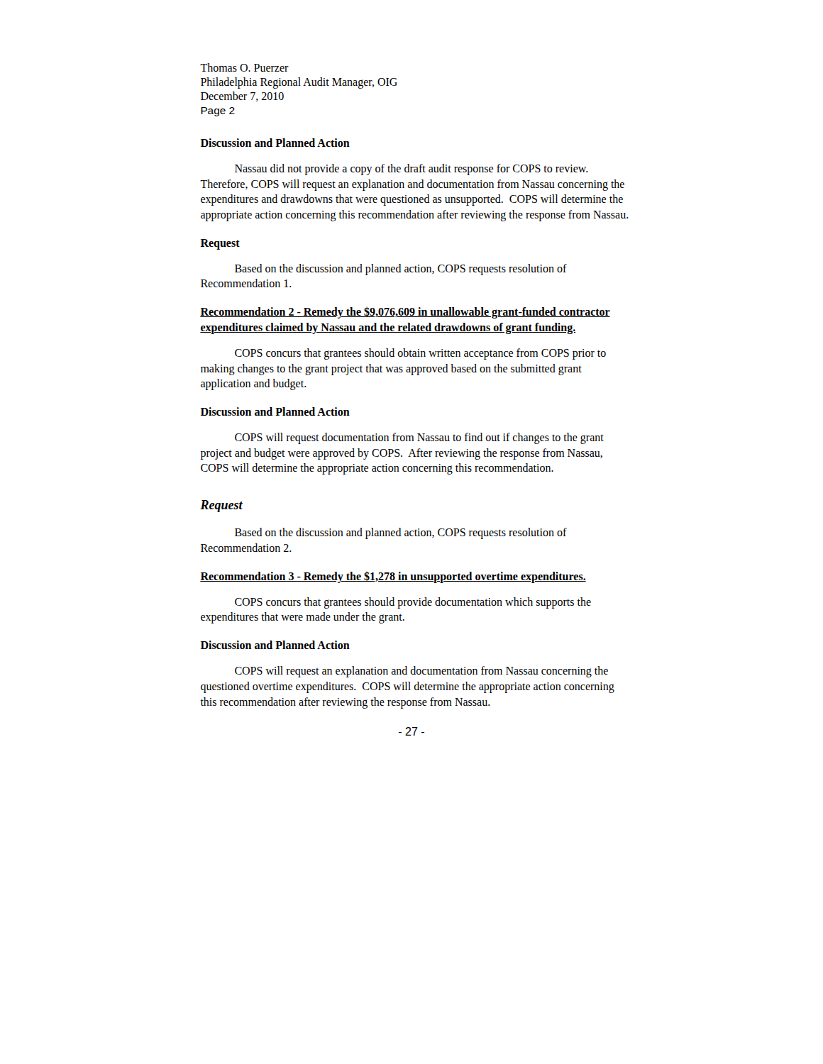Thomas O. Puerzer Philadelphia Regional Audit Manager, OIG December 7, 2010 Page 2
Discussion and Planned Action
Nassau did not provide a copy of the draft audit response for COPS to review. Therefore, COPS will request an explanation and documentation from Nassau concerning the expenditures and drawdowns that were questioned as unsupported. COPS will determine the appropriate action concerning this recommendation after reviewing the response from Nassau.
Request
Based on the discussion and planned action, COPS requests resolution of Recommendation 1.
Recommendation 2 - Remedy the $9,076,609 in unallowable grant-funded contractor expenditures claimed by Nassau and the related drawdowns of grant funding.
COPS concurs that grantees should obtain written acceptance from COPS prior to making changes to the grant project that was approved based on the submitted grant application and budget.
Discussion and Planned Action
COPS will request documentation from Nassau to find out if changes to the grant project and budget were approved by COPS. After reviewing the response from Nassau, COPS will determine the appropriate action concerning this recommendation.
Request
Based on the discussion and planned action, COPS requests resolution of Recommendation 2.
Recommendation 3 - Remedy the $1,278 in unsupported overtime expenditures.
COPS concurs that grantees should provide documentation which supports the expenditures that were made under the grant.
Discussion and Planned Action
COPS will request an explanation and documentation from Nassau concerning the questioned overtime expenditures. COPS will determine the appropriate action concerning this recommendation after reviewing the response from Nassau.
- 27 -